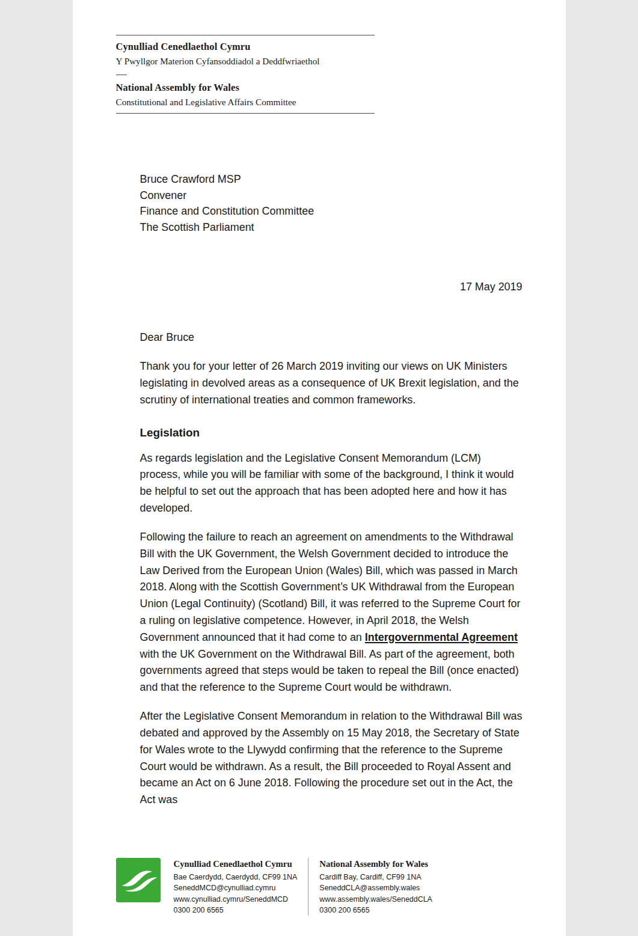Cynulliad Cenedlaethol Cymru
Y Pwyllgor Materion Cyfansoddiadol a Deddfwriaethol
National Assembly for Wales
Constitutional and Legislative Affairs Committee
Bruce Crawford MSP
Convener
Finance and Constitution Committee
The Scottish Parliament
17 May 2019
Dear Bruce
Thank you for your letter of 26 March 2019 inviting our views on UK Ministers legislating in devolved areas as a consequence of UK Brexit legislation, and the scrutiny of international treaties and common frameworks.
Legislation
As regards legislation and the Legislative Consent Memorandum (LCM) process, while you will be familiar with some of the background, I think it would be helpful to set out the approach that has been adopted here and how it has developed.
Following the failure to reach an agreement on amendments to the Withdrawal Bill with the UK Government, the Welsh Government decided to introduce the Law Derived from the European Union (Wales) Bill, which was passed in March 2018. Along with the Scottish Government’s UK Withdrawal from the European Union (Legal Continuity) (Scotland) Bill, it was referred to the Supreme Court for a ruling on legislative competence. However, in April 2018, the Welsh Government announced that it had come to an Intergovernmental Agreement with the UK Government on the Withdrawal Bill. As part of the agreement, both governments agreed that steps would be taken to repeal the Bill (once enacted) and that the reference to the Supreme Court would be withdrawn.
After the Legislative Consent Memorandum in relation to the Withdrawal Bill was debated and approved by the Assembly on 15 May 2018, the Secretary of State for Wales wrote to the Llywydd confirming that the reference to the Supreme Court would be withdrawn. As a result, the Bill proceeded to Royal Assent and became an Act on 6 June 2018. Following the procedure set out in the Act, the Act was
Cynulliad Cenedlaethol Cymru
Bae Caerdydd, Caerdydd, CF99 1NA
SeneddMCD@cynulliad.cymru
www.cynulliad.cymru/SeneddMCD
0300 200 6565
National Assembly for Wales
Cardiff Bay, Cardiff, CF99 1NA
SeneddCLA@assembly.wales
www.assembly.wales/SeneddCLA
0300 200 6565